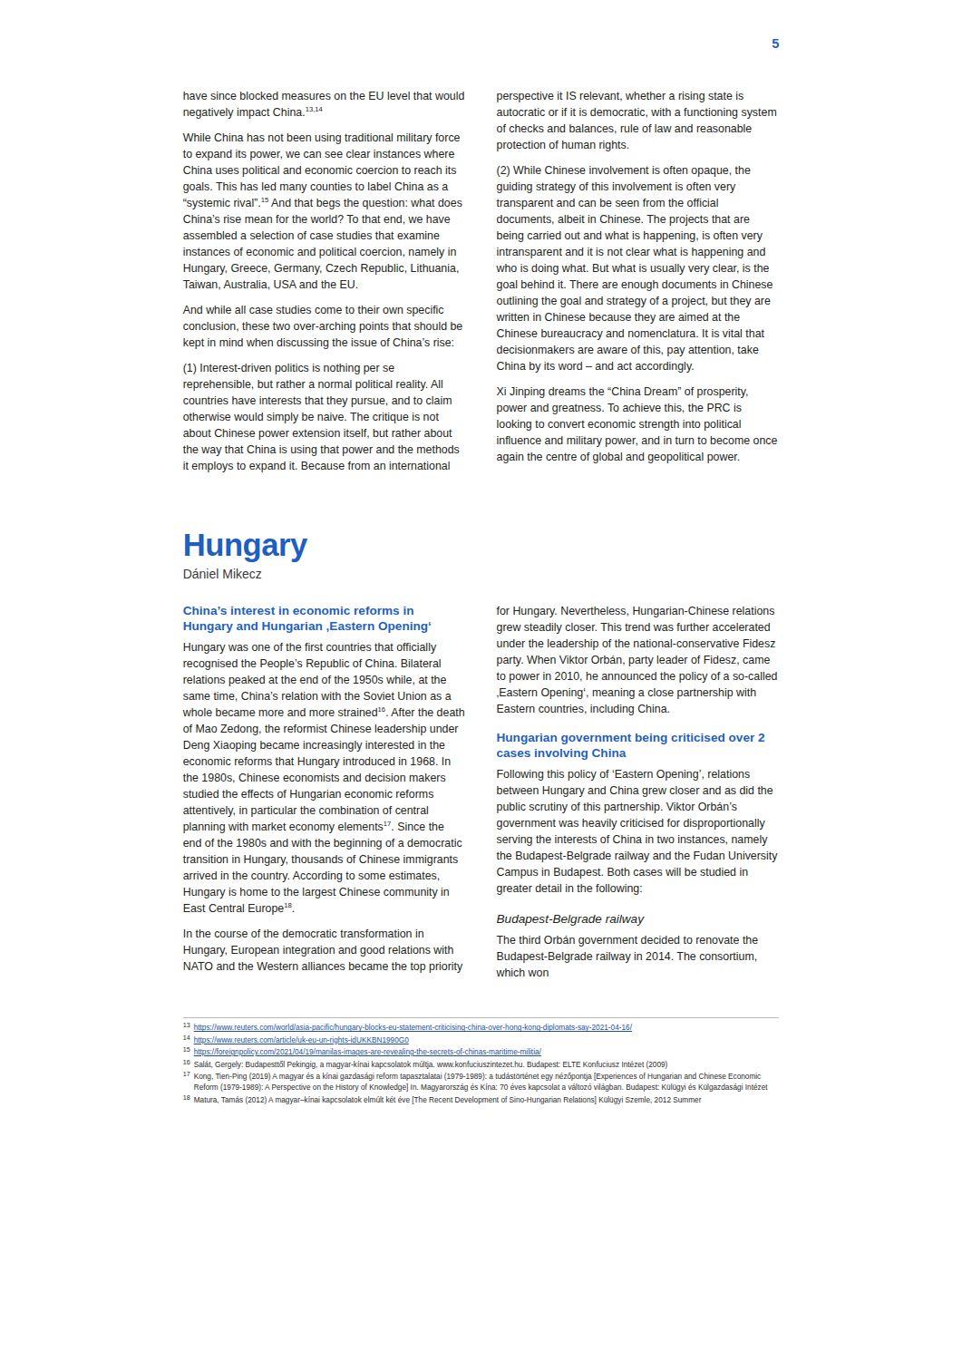5
have since blocked measures on the EU level that would negatively impact China.13,14
While China has not been using traditional military force to expand its power, we can see clear instances where China uses political and economic coercion to reach its goals. This has led many counties to label China as a “systemic rival”.15 And that begs the question: what does China’s rise mean for the world? To that end, we have assembled a selection of case studies that examine instances of economic and political coercion, namely in Hungary, Greece, Germany, Czech Republic, Lithuania, Taiwan, Australia, USA and the EU.
And while all case studies come to their own specific conclusion, these two over-arching points that should be kept in mind when discussing the issue of China’s rise:
(1) Interest-driven politics is nothing per se reprehensible, but rather a normal political reality. All countries have interests that they pursue, and to claim otherwise would simply be naive. The critique is not about Chinese power extension itself, but rather about the way that China is using that power and the methods it employs to expand it. Because from an international perspective it IS relevant, whether a rising state is autocratic or if it is democratic, with a functioning system of checks and balances, rule of law and reasonable protection of human rights.
(2) While Chinese involvement is often opaque, the guiding strategy of this involvement is often very transparent and can be seen from the official documents, albeit in Chinese. The projects that are being carried out and what is happening, is often very intransparent and it is not clear what is happening and who is doing what. But what is usually very clear, is the goal behind it. There are enough documents in Chinese outlining the goal and strategy of a project, but they are written in Chinese because they are aimed at the Chinese bureaucracy and nomenclatura. It is vital that decisionmakers are aware of this, pay attention, take China by its word – and act accordingly.
Xi Jinping dreams the “China Dream” of prosperity, power and greatness. To achieve this, the PRC is looking to convert economic strength into political influence and military power, and in turn to become once again the centre of global and geopolitical power.
Hungary
Dániel Mikecz
China’s interest in economic reforms in Hungary and Hungarian ‚Eastern Opening‘
Hungary was one of the first countries that officially recognised the People’s Republic of China. Bilateral relations peaked at the end of the 1950s while, at the same time, China’s relation with the Soviet Union as a whole became more and more strained16. After the death of Mao Zedong, the reformist Chinese leadership under Deng Xiaoping became increasingly interested in the economic reforms that Hungary introduced in 1968. In the 1980s, Chinese economists and decision makers studied the effects of Hungarian economic reforms attentively, in particular the combination of central planning with market economy elements17. Since the end of the 1980s and with the beginning of a democratic transition in Hungary, thousands of Chinese immigrants arrived in the country. According to some estimates, Hungary is home to the largest Chinese community in East Central Europe18.
In the course of the democratic transformation in Hungary, European integration and good relations with NATO and the Western alliances became the top priority for Hungary. Nevertheless, Hungarian-Chinese relations grew steadily closer. This trend was further accelerated under the leadership of the national-conservative Fidesz party. When Viktor Orbán, party leader of Fidesz, came to power in 2010, he announced the policy of a so-called ‚Eastern Opening‘, meaning a close partnership with Eastern countries, including China.
Hungarian government being criticised over 2 cases involving China
Following this policy of ‘Eastern Opening’, relations between Hungary and China grew closer and as did the public scrutiny of this partnership. Viktor Orbán’s government was heavily criticised for disproportionally serving the interests of China in two instances, namely the Budapest-Belgrade railway and the Fudan University Campus in Budapest. Both cases will be studied in greater detail in the following:
Budapest-Belgrade railway
The third Orbán government decided to renovate the Budapest-Belgrade railway in 2014. The consortium, which won
https://www.reuters.com/world/asia-pacific/hungary-blocks-eu-statement-criticising-china-over-hong-kong-diplomats-say-2021-04-16/
https://www.reuters.com/article/uk-eu-un-rights-idUKKBN1990G0
https://foreignpolicy.com/2021/04/19/manilas-images-are-revealing-the-secrets-of-chinas-maritime-militia/
Salát, Gergely: Budapesttől Pekingig, a magyar-kínai kapcsolatok múltja. www.konfuciuszintezet.hu. Budapest: ELTE Konfuciusz Intézet (2009)
Kong, Tien-Ping (2019) A magyar és a kínai gazdasági reform tapasztalatai (1979-1989): a tudástörténet egy nézőpontja [Experiences of Hungarian and Chinese Economic Reform (1979-1989): A Perspective on the History of Knowledge] In. Magyarország és Kína: 70 éves kapcsolat a változó világban. Budapest: Külügyi és Külgazdasági Intézet
Matura, Tamás (2012) A magyar–kínai kapcsolatok elmúlt két éve [The Recent Development of Sino-Hungarian Relations] Külügyi Szemle, 2012 Summer